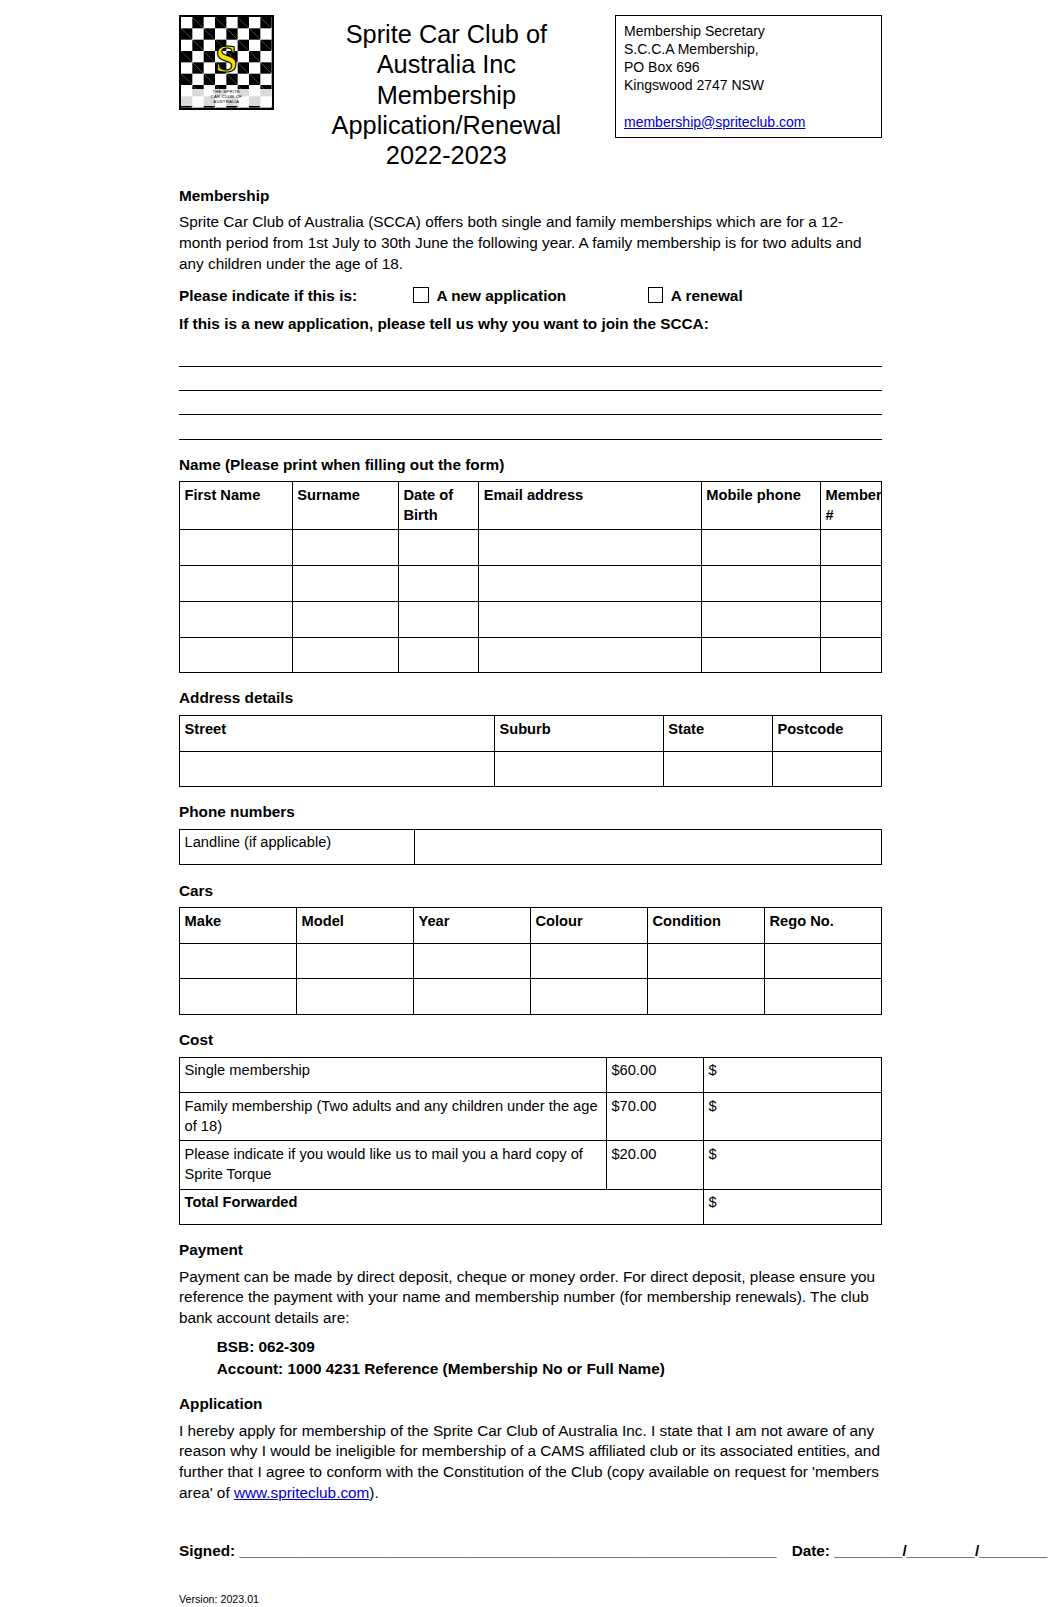S
THE SPRITE
CAR CLUB OF
AUSTRALIA
Sprite Car Club of Australia Inc
Membership Application/Renewal
2022-2023
Membership Secretary
S.C.C.A Membership,
PO Box 696
Kingswood 2747 NSW
membership@spriteclub.com
Membership
Sprite Car Club of Australia (SCCA) offers both single and family memberships which are for a 12-month period from 1st July to 30th June the following year. A family membership is for two adults and any children under the age of 18.
Please indicate if this is: A new application A renewal
If this is a new application, please tell us why you want to join the SCCA:
Name (Please print when filling out the form)
| First Name | Surname | Date of Birth | Email address | Mobile phone | Member # |
| --- | --- | --- | --- | --- | --- |
Address details
| Street | Suburb | State | Postcode |
| --- | --- | --- | --- |
Phone numbers
| Landline (if applicable) | |
Cars
| Make | Model | Year | Colour | Condition | Rego No. |
| --- | --- | --- | --- | --- | --- |
Cost
| Single membership | $60.00 | $ |
| Family membership (Two adults and any children under the age of 18) | $70.00 | $ |
| Please indicate if you would like us to mail you a hard copy of Sprite Torque | $20.00 | $ |
| Total Forwarded | $ |
Payment
Payment can be made by direct deposit, cheque or money order. For direct deposit, please ensure you reference the payment with your name and membership number (for membership renewals). The club bank account details are:
BSB: 062-309
Account: 1000 4231 Reference (Membership No or Full Name)
Application
I hereby apply for membership of the Sprite Car Club of Australia Inc. I state that I am not aware of any reason why I would be ineligible for membership of a CAMS affiliated club or its associated entities, and further that I agree to conform with the Constitution of the Club (copy available on request for 'members area' of www.spriteclub.com).
Signed: _______________________________________________________________ Date: ________/________/________
Version: 2023.01